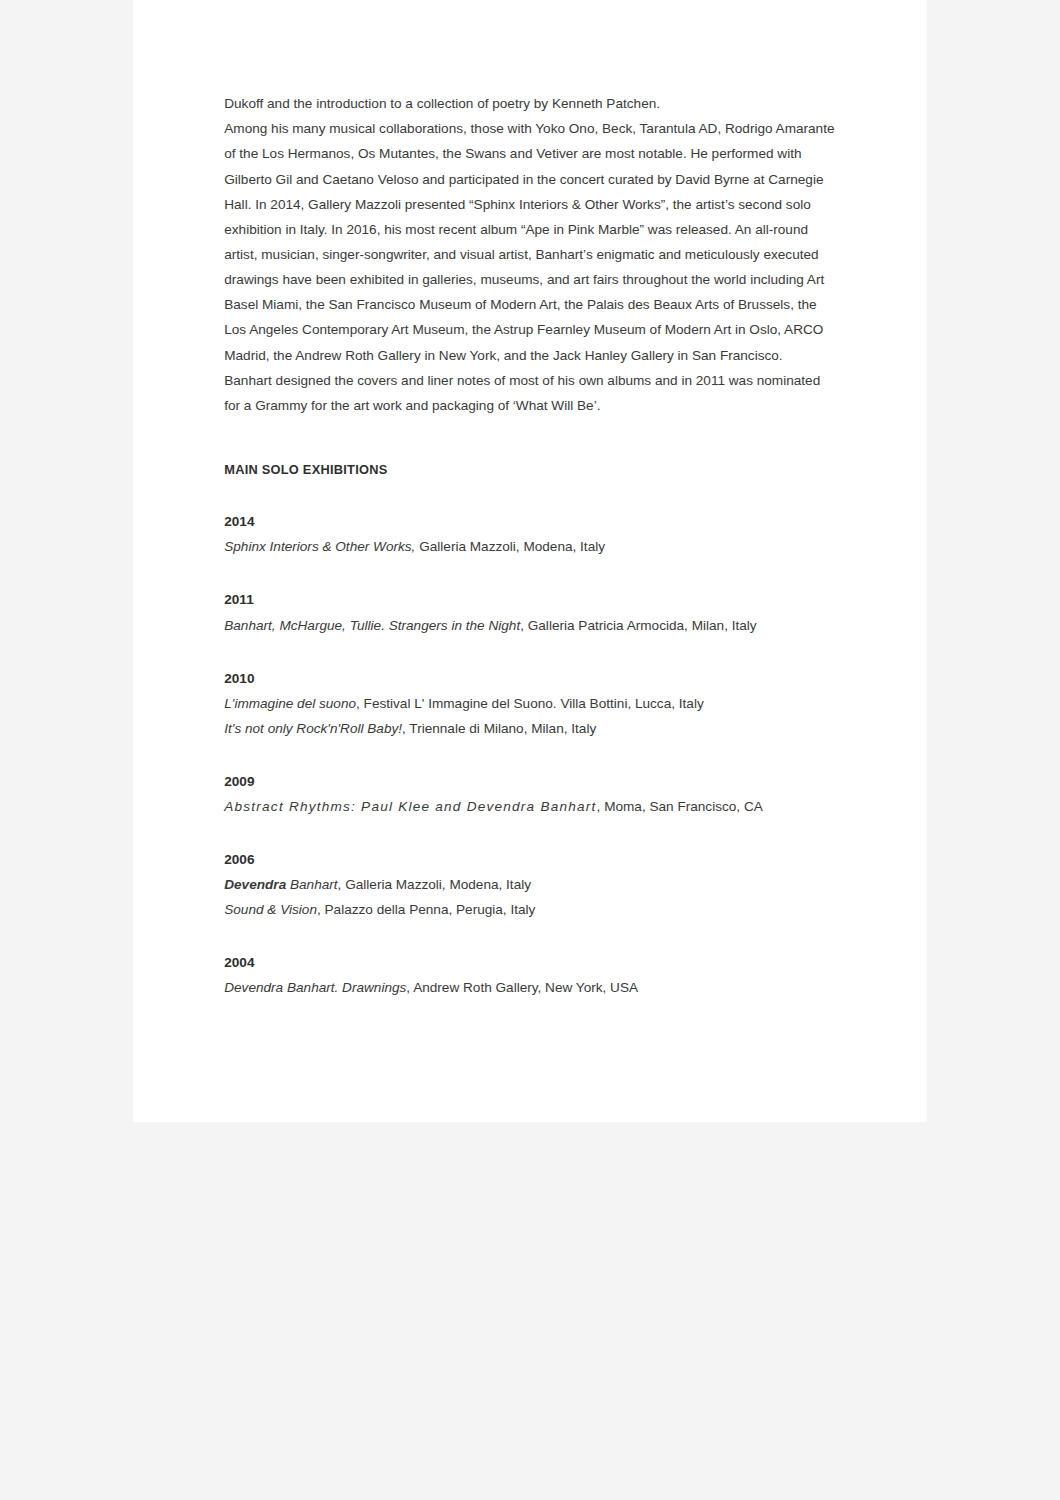Dukoff and the introduction to a collection of poetry by Kenneth Patchen.
Among his many musical collaborations, those with Yoko Ono, Beck, Tarantula AD, Rodrigo Amarante of the Los Hermanos, Os Mutantes, the Swans and Vetiver are most notable. He performed with Gilberto Gil and Caetano Veloso and participated in the concert curated by David Byrne at Carnegie Hall. In 2014, Gallery Mazzoli presented “Sphinx Interiors & Other Works”, the artist’s second solo exhibition in Italy. In 2016, his most recent album “Ape in Pink Marble” was released. An all-round artist, musician, singer-songwriter, and visual artist, Banhart’s enigmatic and meticulously executed drawings have been exhibited in galleries, museums, and art fairs throughout the world including Art Basel Miami, the San Francisco Museum of Modern Art, the Palais des Beaux Arts of Brussels, the Los Angeles Contemporary Art Museum, the Astrup Fearnley Museum of Modern Art in Oslo, ARCO Madrid, the Andrew Roth Gallery in New York, and the Jack Hanley Gallery in San Francisco.
Banhart designed the covers and liner notes of most of his own albums and in 2011 was nominated for a Grammy for the art work and packaging of ‘What Will Be’.
MAIN SOLO EXHIBITIONS
2014
Sphinx Interiors & Other Works, Galleria Mazzoli, Modena, Italy
2011
Banhart, McHargue, Tullie. Strangers in the Night, Galleria Patricia Armocida, Milan, Italy
2010
L'immagine del suono, Festival L' Immagine del Suono. Villa Bottini, Lucca, Italy
It's not only Rock'n'Roll Baby!, Triennale di Milano, Milan, Italy
2009
Abstract Rhythms: Paul Klee and Devendra Banhart, Moma, San Francisco, CA
2006
Devendra Banhart, Galleria Mazzoli, Modena, Italy
Sound & Vision, Palazzo della Penna, Perugia, Italy
2004
Devendra Banhart. Drawnings, Andrew Roth Gallery, New York, USA